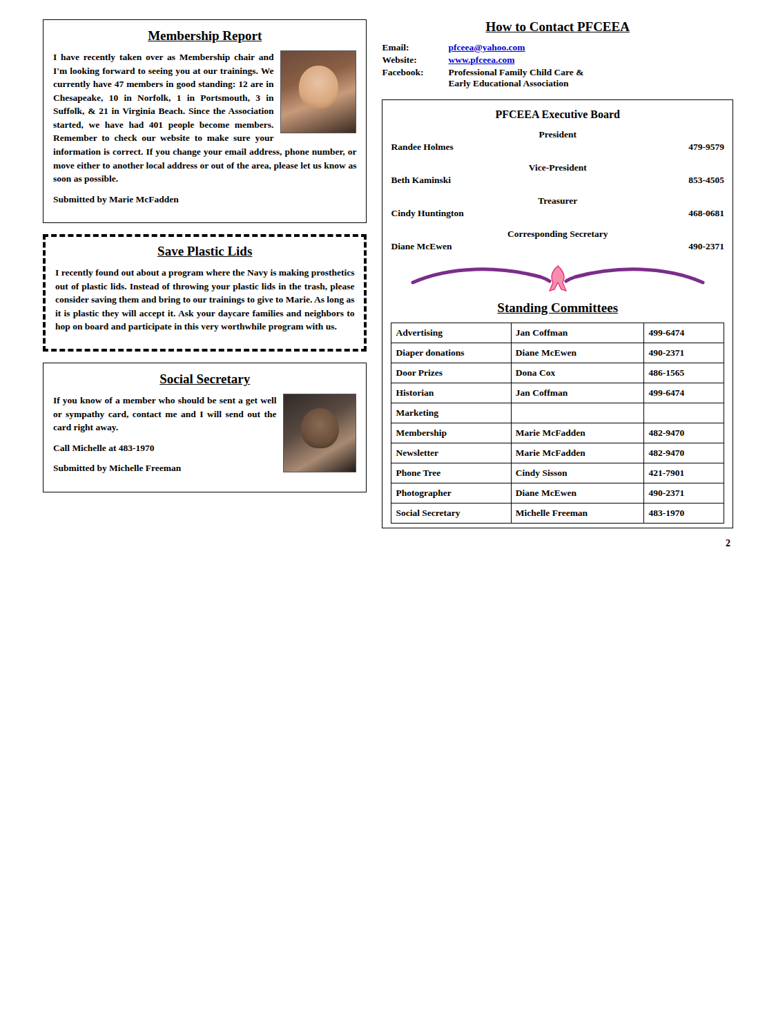Membership Report
I have recently taken over as Membership chair and I'm looking forward to seeing you at our trainings. We currently have 47 members in good standing: 12 are in Chesapeake, 10 in Norfolk, 1 in Portsmouth, 3 in Suffolk, & 21 in Virginia Beach. Since the Association started, we have had 401 people become members. Remember to check our website to make sure your information is correct. If you change your email address, phone number, or move either to another local address or out of the area, please let us know as soon as possible.
Submitted by Marie McFadden
Save Plastic Lids
I recently found out about a program where the Navy is making prosthetics out of plastic lids. Instead of throwing your plastic lids in the trash, please consider saving them and bring to our trainings to give to Marie. As long as it is plastic they will accept it. Ask your daycare families and neighbors to hop on board and participate in this very worthwhile program with us.
Social Secretary
If you know of a member who should be sent a get well or sympathy card, contact me and I will send out the card right away.
Call Michelle at 483-1970
Submitted by Michelle Freeman
How to Contact PFCEEA
| Email: | pfceea@yahoo.com |
| Website: | www.pfceea.com |
| Facebook: | Professional Family Child Care & Early Educational Association |
PFCEEA Executive Board
President
Randee Holmes 479-9579
Vice-President
Beth Kaminski 853-4505
Treasurer
Cindy Huntington 468-0681
Corresponding Secretary
Diane McEwen 490-2371
Standing Committees
| Advertising | Jan Coffman | 499-6474 |
| Diaper donations | Diane McEwen | 490-2371 |
| Door Prizes | Dona Cox | 486-1565 |
| Historian | Jan Coffman | 499-6474 |
| Marketing | | |
| Membership | Marie McFadden | 482-9470 |
| Newsletter | Marie McFadden | 482-9470 |
| Phone Tree | Cindy Sisson | 421-7901 |
| Photographer | Diane McEwen | 490-2371 |
| Social Secretary | Michelle Freeman | 483-1970 |
2